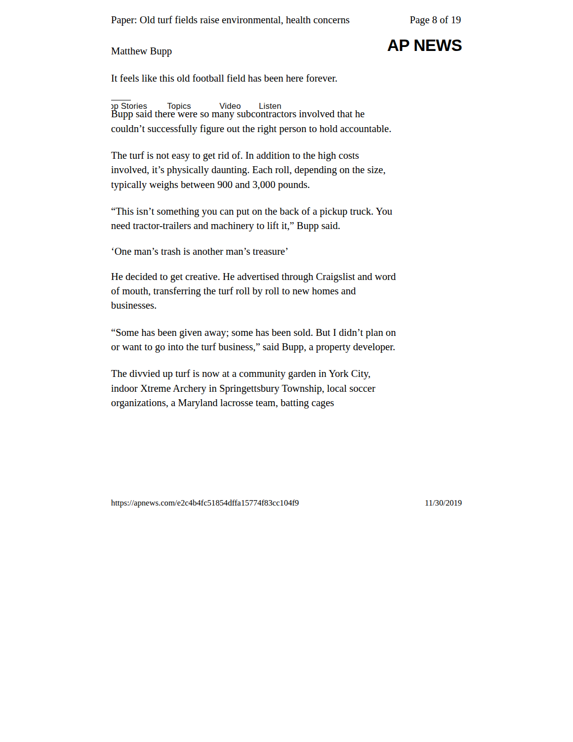Paper: Old turf fields raise environmental, health concerns
Page 8 of 19
AP NEWS
Matthew Bupp
It feels like this old football field has been here forever.
op Stories Topics Video Listen
Bupp said there were so many subcontractors involved that he couldn’t successfully figure out the right person to hold accountable.
The turf is not easy to get rid of. In addition to the high costs involved, it’s physically daunting. Each roll, depending on the size, typically weighs between 900 and 3,000 pounds.
“This isn’t something you can put on the back of a pickup truck. You need tractor-trailers and machinery to lift it,” Bupp said.
‘One man’s trash is another man’s treasure’
He decided to get creative. He advertised through Craigslist and word of mouth, transferring the turf roll by roll to new homes and businesses.
“Some has been given away; some has been sold. But I didn’t plan on or want to go into the turf business,” said Bupp, a property developer.
The divvied up turf is now at a community garden in York City, indoor Xtreme Archery in Springettsbury Township, local soccer organizations, a Maryland lacrosse team, batting cages
https://apnews.com/e2c4b4fc51854dffa15774f83cc104f9
11/30/2019